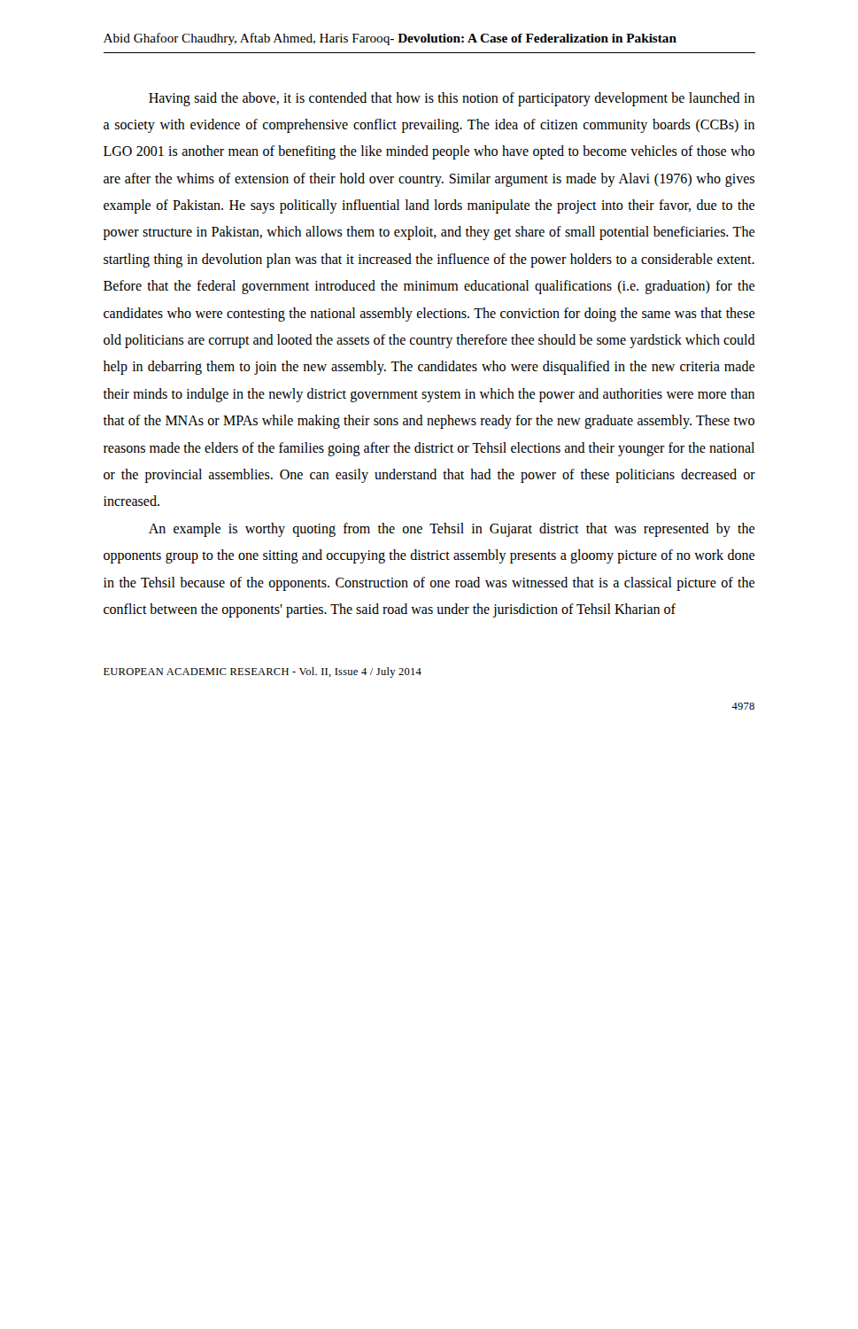Abid Ghafoor Chaudhry, Aftab Ahmed, Haris Farooq- Devolution: A Case of Federalization in Pakistan
Having said the above, it is contended that how is this notion of participatory development be launched in a society with evidence of comprehensive conflict prevailing. The idea of citizen community boards (CCBs) in LGO 2001 is another mean of benefiting the like minded people who have opted to become vehicles of those who are after the whims of extension of their hold over country. Similar argument is made by Alavi (1976) who gives example of Pakistan. He says politically influential land lords manipulate the project into their favor, due to the power structure in Pakistan, which allows them to exploit, and they get share of small potential beneficiaries. The startling thing in devolution plan was that it increased the influence of the power holders to a considerable extent. Before that the federal government introduced the minimum educational qualifications (i.e. graduation) for the candidates who were contesting the national assembly elections. The conviction for doing the same was that these old politicians are corrupt and looted the assets of the country therefore thee should be some yardstick which could help in debarring them to join the new assembly. The candidates who were disqualified in the new criteria made their minds to indulge in the newly district government system in which the power and authorities were more than that of the MNAs or MPAs while making their sons and nephews ready for the new graduate assembly. These two reasons made the elders of the families going after the district or Tehsil elections and their younger for the national or the provincial assemblies. One can easily understand that had the power of these politicians decreased or increased.
An example is worthy quoting from the one Tehsil in Gujarat district that was represented by the opponents group to the one sitting and occupying the district assembly presents a gloomy picture of no work done in the Tehsil because of the opponents. Construction of one road was witnessed that is a classical picture of the conflict between the opponents' parties. The said road was under the jurisdiction of Tehsil Kharian of
EUROPEAN ACADEMIC RESEARCH - Vol. II, Issue 4 / July 2014
4978